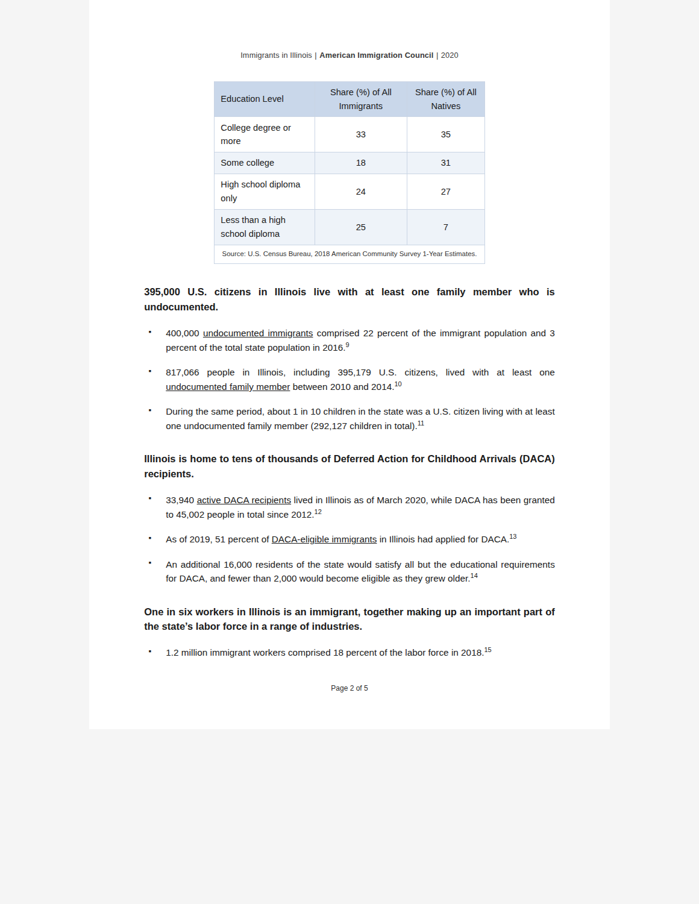Immigrants in Illinois|American Immigration Council|2020
| Education Level | Share (%) of All Immigrants | Share (%) of All Natives |
| --- | --- | --- |
| College degree or more | 33 | 35 |
| Some college | 18 | 31 |
| High school diploma only | 24 | 27 |
| Less than a high school diploma | 25 | 7 |
| Source: U.S. Census Bureau, 2018 American Community Survey 1-Year Estimates. |
395,000 U.S. citizens in Illinois live with at least one family member who is undocumented.
400,000 undocumented immigrants comprised 22 percent of the immigrant population and 3 percent of the total state population in 2016.9
817,066 people in Illinois, including 395,179 U.S. citizens, lived with at least one undocumented family member between 2010 and 2014.10
During the same period, about 1 in 10 children in the state was a U.S. citizen living with at least one undocumented family member (292,127 children in total).11
Illinois is home to tens of thousands of Deferred Action for Childhood Arrivals (DACA) recipients.
33,940 active DACA recipients lived in Illinois as of March 2020, while DACA has been granted to 45,002 people in total since 2012.12
As of 2019, 51 percent of DACA-eligible immigrants in Illinois had applied for DACA.13
An additional 16,000 residents of the state would satisfy all but the educational requirements for DACA, and fewer than 2,000 would become eligible as they grew older.14
One in six workers in Illinois is an immigrant, together making up an important part of the state’s labor force in a range of industries.
1.2 million immigrant workers comprised 18 percent of the labor force in 2018.15
Page 2 of 5